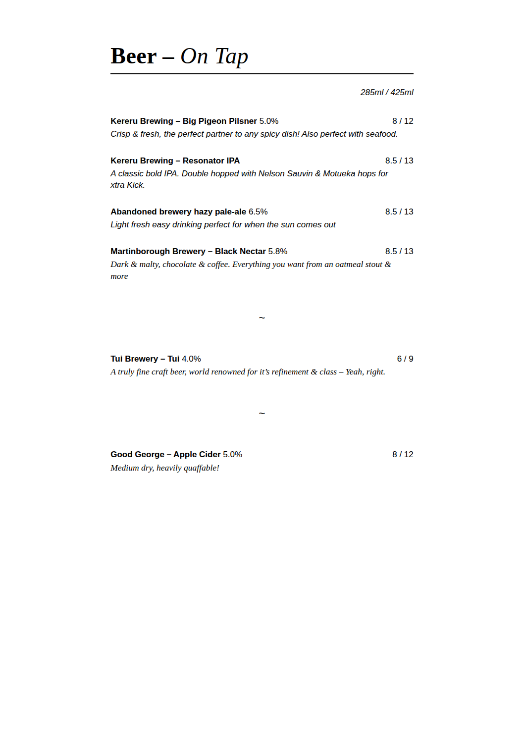Beer – On Tap
285ml / 425ml
Kereru Brewing – Big Pigeon Pilsner 5.0% 8 / 12
Crisp & fresh, the perfect partner to any spicy dish! Also perfect with seafood.
Kereru Brewing – Resonator IPA 8.5 / 13
A classic bold IPA. Double hopped with Nelson Sauvin & Motueka hops for xtra Kick.
Abandoned brewery hazy pale-ale 6.5% 8.5 / 13
Light fresh easy drinking perfect for when the sun comes out
Martinborough Brewery – Black Nectar 5.8% 8.5 / 13
Dark & malty, chocolate & coffee. Everything you want from an oatmeal stout & more
~
Tui Brewery – Tui 4.0% 6 / 9
A truly fine craft beer, world renowned for it’s refinement & class – Yeah, right.
~
Good George – Apple Cider 5.0% 8 / 12
Medium dry, heavily quaffable!